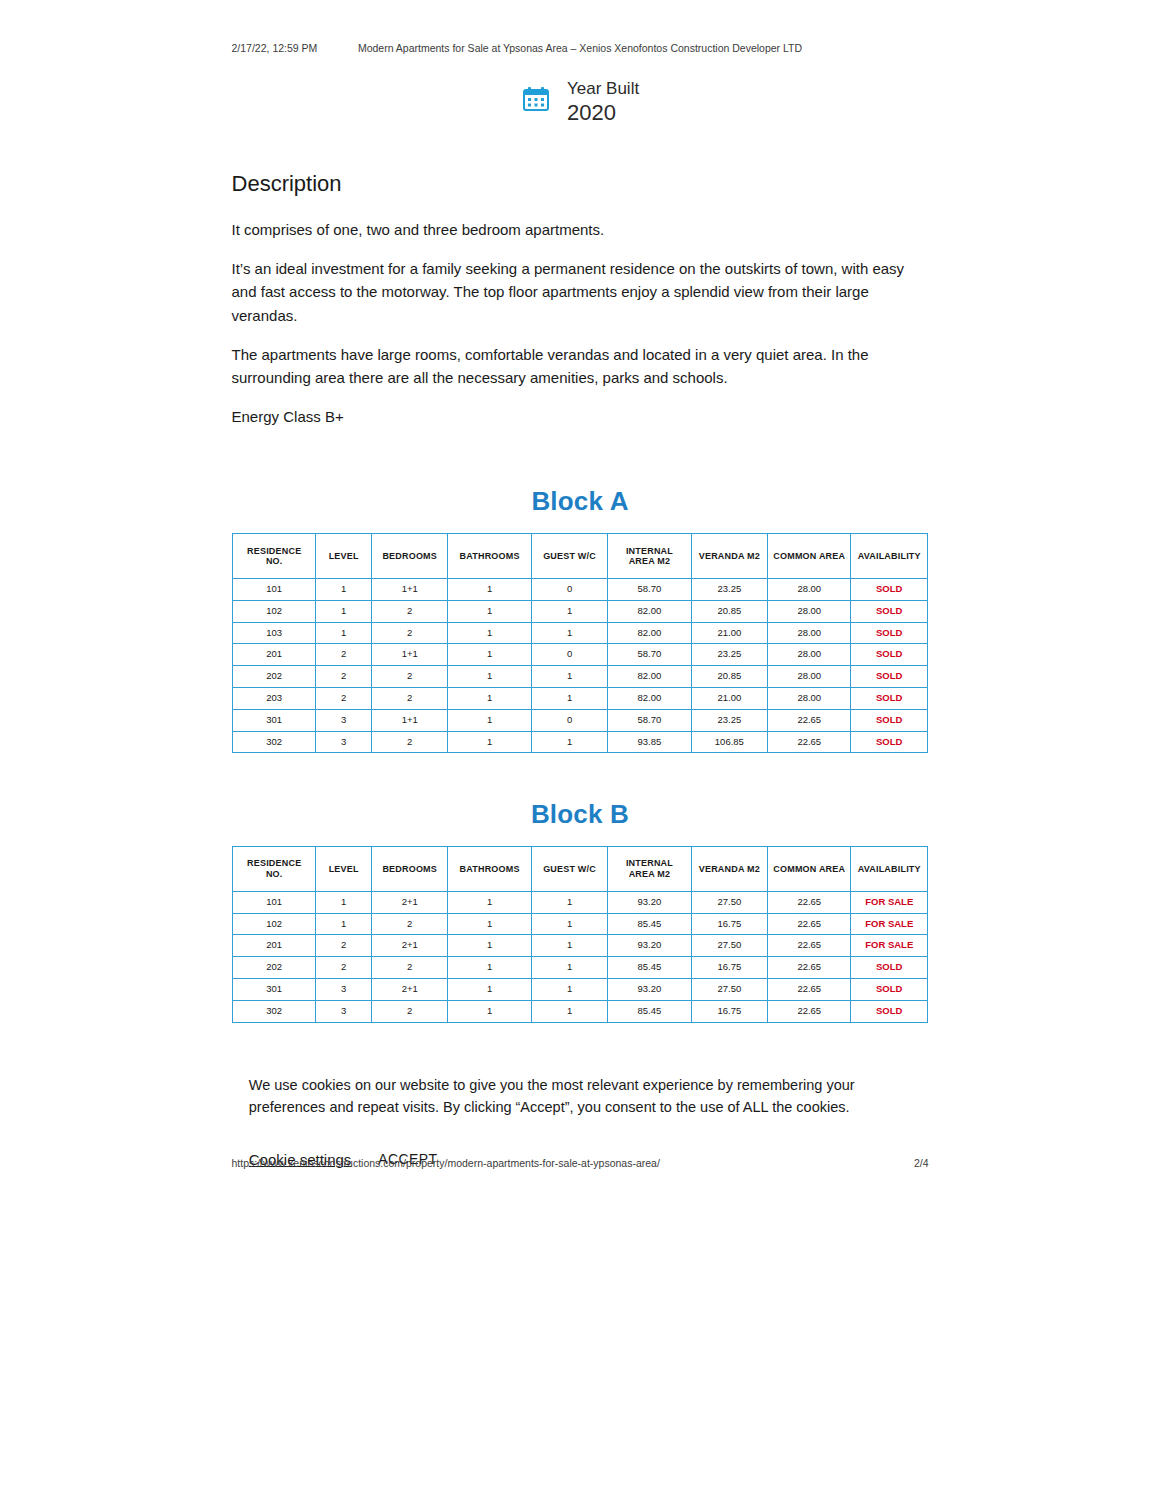2/17/22, 12:59 PM
Modern Apartments for Sale at Ypsonas Area – Xenios Xenofontos Construction Developer LTD
2/17/22, 12:59 PM
Year Built
2020
Description
It comprises of one, two and three bedroom apartments.
It’s an ideal investment for a family seeking a permanent residence on the outskirts of town, with easy and fast access to the motorway. The top floor apartments enjoy a splendid view from their large verandas.
The apartments have large rooms, comfortable verandas and located in a very quiet area. In the surrounding area there are all the necessary amenities, parks and schools.
Energy Class B+
Block A
| RESIDENCE NO. | LEVEL | BEDROOMS | BATHROOMS | GUEST W/C | INTERNAL AREA M2 | VERANDA M2 | COMMON AREA | AVAILABILITY |
| --- | --- | --- | --- | --- | --- | --- | --- | --- |
| 101 | 1 | 1+1 | 1 | 0 | 58.70 | 23.25 | 28.00 | SOLD |
| 102 | 1 | 2 | 1 | 1 | 82.00 | 20.85 | 28.00 | SOLD |
| 103 | 1 | 2 | 1 | 1 | 82.00 | 21.00 | 28.00 | SOLD |
| 201 | 2 | 1+1 | 1 | 0 | 58.70 | 23.25 | 28.00 | SOLD |
| 202 | 2 | 2 | 1 | 1 | 82.00 | 20.85 | 28.00 | SOLD |
| 203 | 2 | 2 | 1 | 1 | 82.00 | 21.00 | 28.00 | SOLD |
| 301 | 3 | 1+1 | 1 | 0 | 58.70 | 23.25 | 22.65 | SOLD |
| 302 | 3 | 2 | 1 | 1 | 93.85 | 106.85 | 22.65 | SOLD |
Block B
| RESIDENCE NO. | LEVEL | BEDROOMS | BATHROOMS | GUEST W/C | INTERNAL AREA M2 | VERANDA M2 | COMMON AREA | AVAILABILITY |
| --- | --- | --- | --- | --- | --- | --- | --- | --- |
| 101 | 1 | 2+1 | 1 | 1 | 93.20 | 27.50 | 22.65 | FOR SALE |
| 102 | 1 | 2 | 1 | 1 | 85.45 | 16.75 | 22.65 | FOR SALE |
| 201 | 2 | 2+1 | 1 | 1 | 93.20 | 27.50 | 22.65 | FOR SALE |
| 202 | 2 | 2 | 1 | 1 | 85.45 | 16.75 | 22.65 | SOLD |
| 301 | 3 | 2+1 | 1 | 1 | 93.20 | 27.50 | 22.65 | SOLD |
| 302 | 3 | 2 | 1 | 1 | 85.45 | 16.75 | 22.65 | SOLD |
We use cookies on our website to give you the most relevant experience by remembering your preferences and repeat visits. By clicking “Accept”, you consent to the use of ALL the cookies.
Cookie settings ACCEPT
https://www.xeniosconstructions.com/property/modern-apartments-for-sale-at-ypsonas-area/
2/4